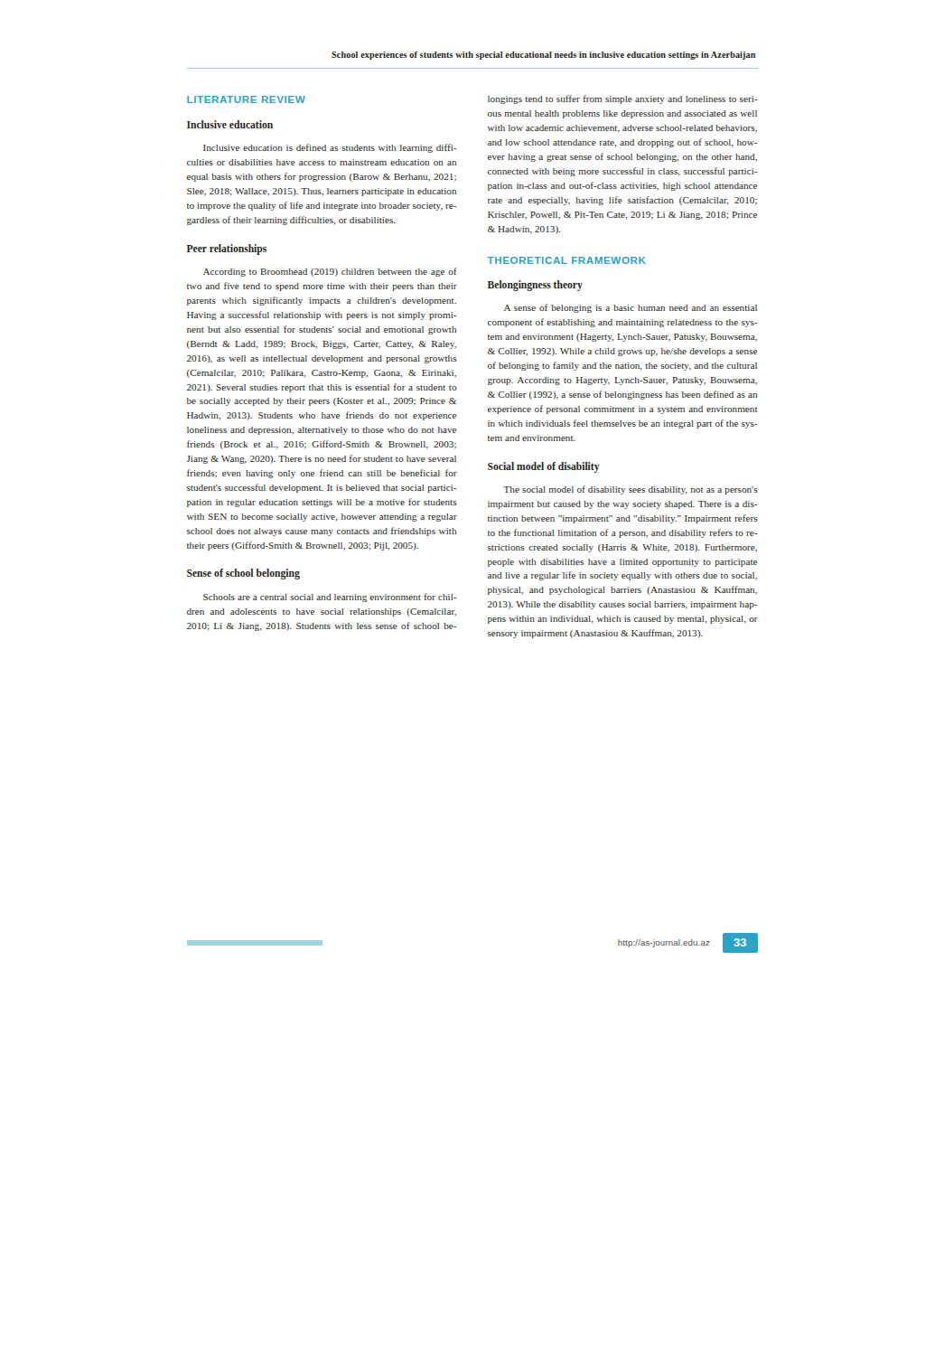School experiences of students with special educational needs in inclusive education settings in Azerbaijan
LITERATURE REVIEW
Inclusive education
Inclusive education is defined as students with learning difficulties or disabilities have access to mainstream education on an equal basis with others for progression (Barow & Berhanu, 2021; Slee, 2018; Wallace, 2015). Thus, learners participate in education to improve the quality of life and integrate into broader society, regardless of their learning difficulties, or disabilities.
Peer relationships
According to Broomhead (2019) children between the age of two and five tend to spend more time with their peers than their parents which significantly impacts a children's development. Having a successful relationship with peers is not simply prominent but also essential for students' social and emotional growth (Berndt & Ladd, 1989; Brock, Biggs, Carter, Cattey, & Raley, 2016), as well as intellectual development and personal growths (Cemalcilar, 2010; Palikara, Castro-Kemp, Gaona, & Eirinaki, 2021). Several studies report that this is essential for a student to be socially accepted by their peers (Koster et al., 2009; Prince & Hadwin, 2013). Students who have friends do not experience loneliness and depression, alternatively to those who do not have friends (Brock et al., 2016; Gifford-Smith & Brownell, 2003; Jiang & Wang, 2020). There is no need for student to have several friends; even having only one friend can still be beneficial for student's successful development. It is believed that social participation in regular education settings will be a motive for students with SEN to become socially active, however attending a regular school does not always cause many contacts and friendships with their peers (Gifford-Smith & Brownell, 2003; Pijl, 2005).
Sense of school belonging
Schools are a central social and learning environment for children and adolescents to have social relationships (Cemalcilar, 2010; Li & Jiang, 2018). Students with less sense of school belongings tend to suffer from simple anxiety and loneliness to serious mental health problems like depression and associated as well with low academic achievement, adverse school-related behaviors, and low school attendance rate, and dropping out of school, however having a great sense of school belonging, on the other hand, connected with being more successful in class, successful participation in-class and out-of-class activities, high school attendance rate and especially, having life satisfaction (Cemalcilar, 2010; Krischler, Powell, & Pit-Ten Cate, 2019; Li & Jiang, 2018; Prince & Hadwin, 2013).
THEORETICAL FRAMEWORK
Belongingness theory
A sense of belonging is a basic human need and an essential component of establishing and maintaining relatedness to the system and environment (Hagerty, Lynch-Sauer, Patusky, Bouwsema, & Collier, 1992). While a child grows up, he/she develops a sense of belonging to family and the nation, the society, and the cultural group. According to Hagerty, Lynch-Sauer, Patusky, Bouwsema, & Collier (1992), a sense of belongingness has been defined as an experience of personal commitment in a system and environment in which individuals feel themselves be an integral part of the system and environment.
Social model of disability
The social model of disability sees disability, not as a person's impairment but caused by the way society shaped. There is a distinction between "impairment" and "disability." Impairment refers to the functional limitation of a person, and disability refers to restrictions created socially (Harris & White, 2018). Furthermore, people with disabilities have a limited opportunity to participate and live a regular life in society equally with others due to social, physical, and psychological barriers (Anastasiou & Kauffman, 2013). While the disability causes social barriers, impairment happens within an individual, which is caused by mental, physical, or sensory impairment (Anastasiou & Kauffman, 2013).
http://as-journal.edu.az
33